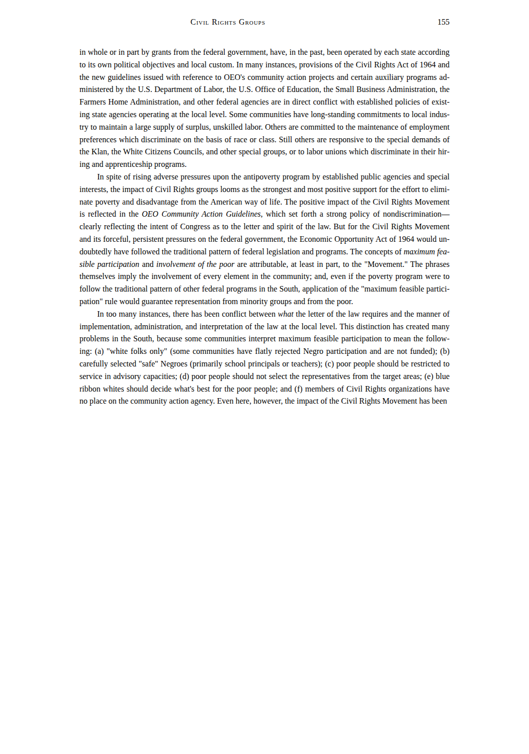Civil Rights Groups
155
in whole or in part by grants from the federal government, have, in the past, been operated by each state according to its own political objectives and local custom. In many instances, provisions of the Civil Rights Act of 1964 and the new guidelines issued with reference to OEO's community action projects and certain auxiliary programs administered by the U.S. Department of Labor, the U.S. Office of Education, the Small Business Administration, the Farmers Home Administration, and other federal agencies are in direct conflict with established policies of existing state agencies operating at the local level. Some communities have long-standing commitments to local industry to maintain a large supply of surplus, unskilled labor. Others are committed to the maintenance of employment preferences which discriminate on the basis of race or class. Still others are responsive to the special demands of the Klan, the White Citizens Councils, and other special groups, or to labor unions which discriminate in their hiring and apprenticeship programs.
In spite of rising adverse pressures upon the antipoverty program by established public agencies and special interests, the impact of Civil Rights groups looms as the strongest and most positive support for the effort to eliminate poverty and disadvantage from the American way of life. The positive impact of the Civil Rights Movement is reflected in the OEO Community Action Guidelines, which set forth a strong policy of nondiscrimination—clearly reflecting the intent of Congress as to the letter and spirit of the law. But for the Civil Rights Movement and its forceful, persistent pressures on the federal government, the Economic Opportunity Act of 1964 would undoubtedly have followed the traditional pattern of federal legislation and programs. The concepts of maximum feasible participation and involvement of the poor are attributable, at least in part, to the "Movement." The phrases themselves imply the involvement of every element in the community; and, even if the poverty program were to follow the traditional pattern of other federal programs in the South, application of the "maximum feasible participation" rule would guarantee representation from minority groups and from the poor.
In too many instances, there has been conflict between what the letter of the law requires and the manner of implementation, administration, and interpretation of the law at the local level. This distinction has created many problems in the South, because some communities interpret maximum feasible participation to mean the following: (a) "white folks only" (some communities have flatly rejected Negro participation and are not funded); (b) carefully selected "safe" Negroes (primarily school principals or teachers); (c) poor people should be restricted to service in advisory capacities; (d) poor people should not select the representatives from the target areas; (e) blue ribbon whites should decide what's best for the poor people; and (f) members of Civil Rights organizations have no place on the community action agency. Even here, however, the impact of the Civil Rights Movement has been